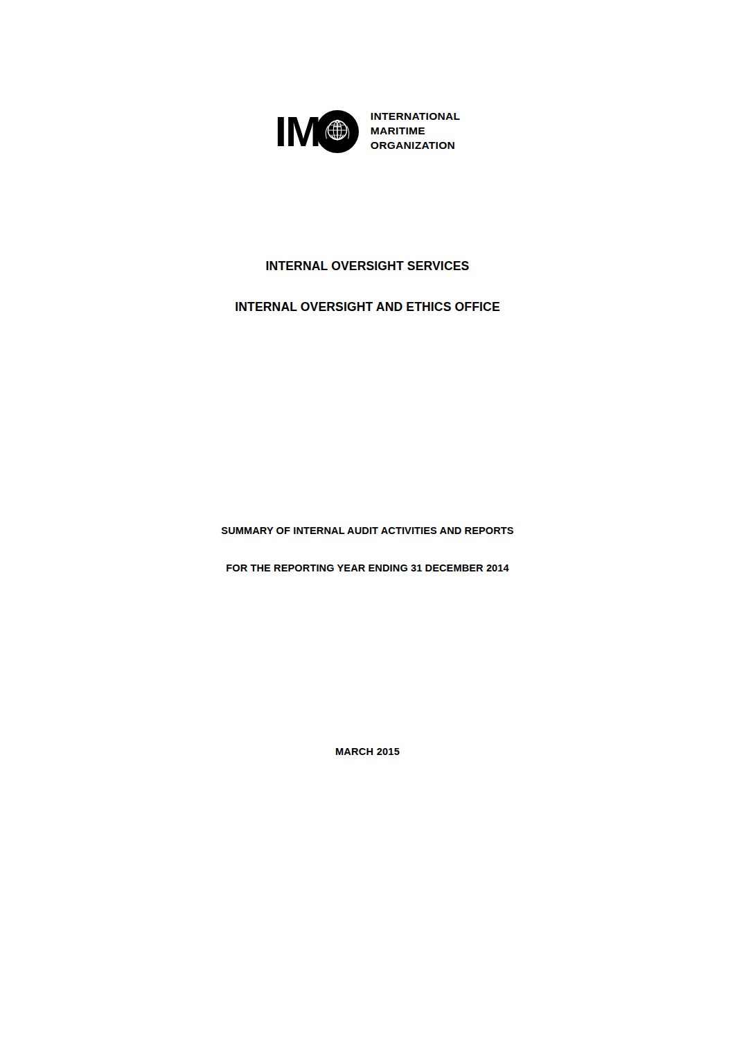IM
International
Maritime
Organization
INTERNAL OVERSIGHT SERVICES
INTERNAL OVERSIGHT AND ETHICS OFFICE
SUMMARY OF INTERNAL AUDIT ACTIVITIES AND REPORTS
FOR THE REPORTING YEAR ENDING 31 DECEMBER 2014
MARCH 2015